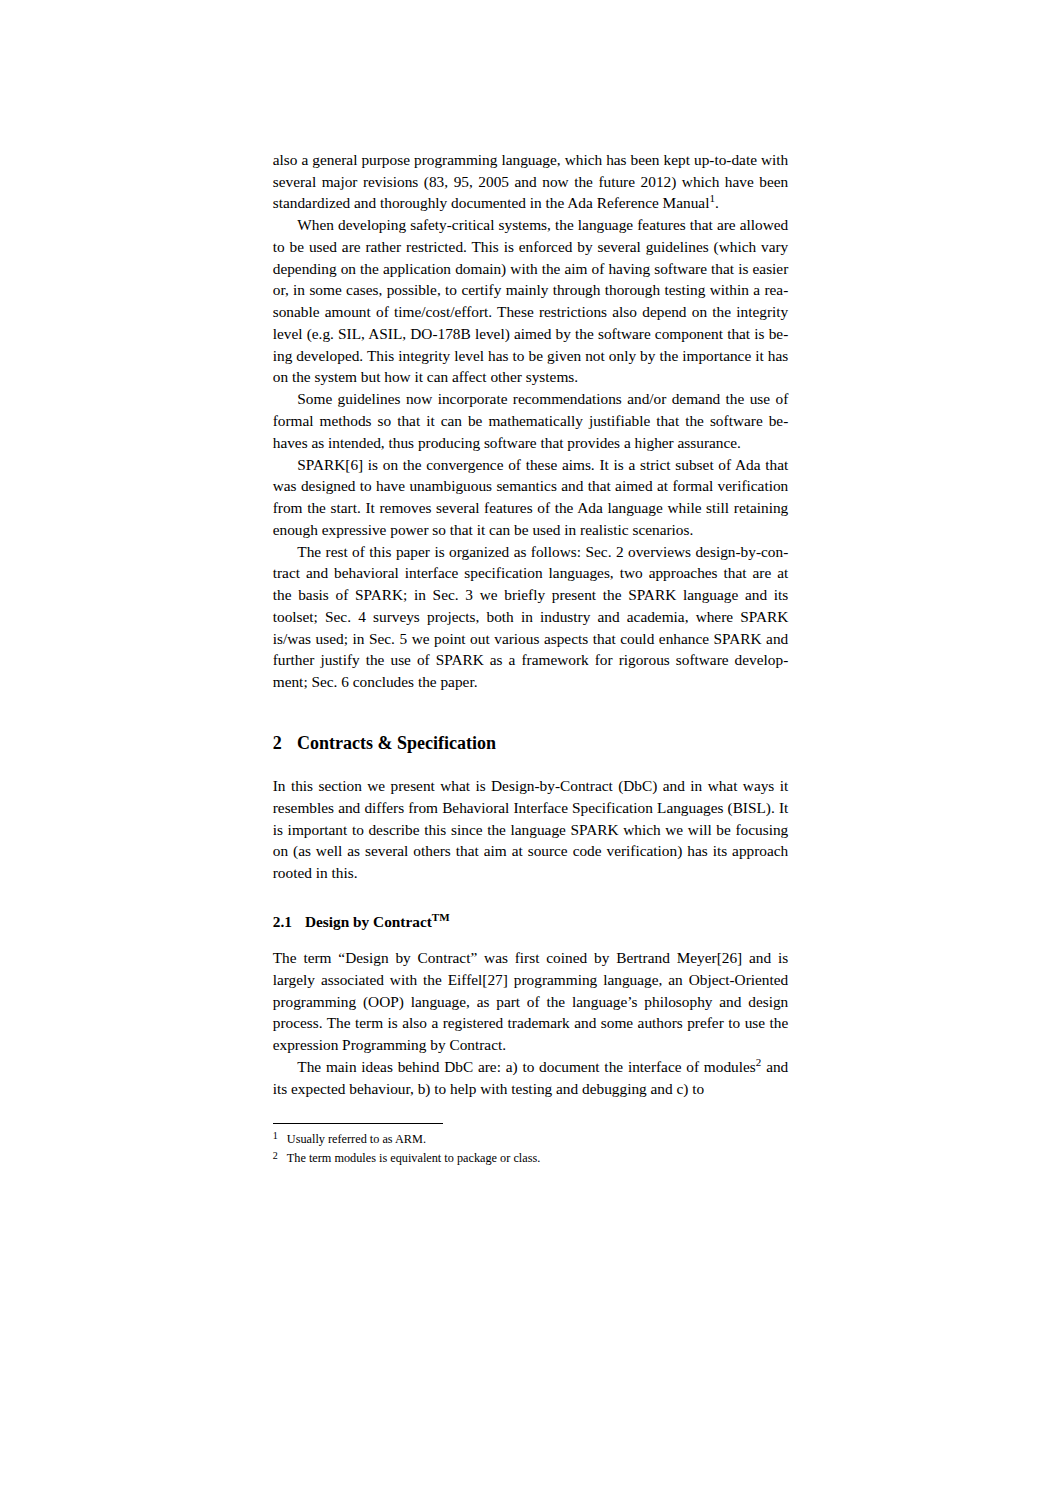also a general purpose programming language, which has been kept up-to-date with several major revisions (83, 95, 2005 and now the future 2012) which have been standardized and thoroughly documented in the Ada Reference Manual1.
When developing safety-critical systems, the language features that are allowed to be used are rather restricted. This is enforced by several guidelines (which vary depending on the application domain) with the aim of having software that is easier or, in some cases, possible, to certify mainly through thorough testing within a reasonable amount of time/cost/effort. These restrictions also depend on the integrity level (e.g. SIL, ASIL, DO-178B level) aimed by the software component that is being developed. This integrity level has to be given not only by the importance it has on the system but how it can affect other systems.
Some guidelines now incorporate recommendations and/or demand the use of formal methods so that it can be mathematically justifiable that the software behaves as intended, thus producing software that provides a higher assurance.
SPARK[6] is on the convergence of these aims. It is a strict subset of Ada that was designed to have unambiguous semantics and that aimed at formal verification from the start. It removes several features of the Ada language while still retaining enough expressive power so that it can be used in realistic scenarios.
The rest of this paper is organized as follows: Sec. 2 overviews design-by-contract and behavioral interface specification languages, two approaches that are at the basis of SPARK; in Sec. 3 we briefly present the SPARK language and its toolset; Sec. 4 surveys projects, both in industry and academia, where SPARK is/was used; in Sec. 5 we point out various aspects that could enhance SPARK and further justify the use of SPARK as a framework for rigorous software development; Sec. 6 concludes the paper.
2 Contracts & Specification
In this section we present what is Design-by-Contract (DbC) and in what ways it resembles and differs from Behavioral Interface Specification Languages (BISL). It is important to describe this since the language SPARK which we will be focusing on (as well as several others that aim at source code verification) has its approach rooted in this.
2.1 Design by ContractTM
The term “Design by Contract” was first coined by Bertrand Meyer[26] and is largely associated with the Eiffel[27] programming language, an Object-Oriented programming (OOP) language, as part of the language’s philosophy and design process. The term is also a registered trademark and some authors prefer to use the expression Programming by Contract.
The main ideas behind DbC are: a) to document the interface of modules2 and its expected behaviour, b) to help with testing and debugging and c) to
1 Usually referred to as ARM.
2 The term modules is equivalent to package or class.